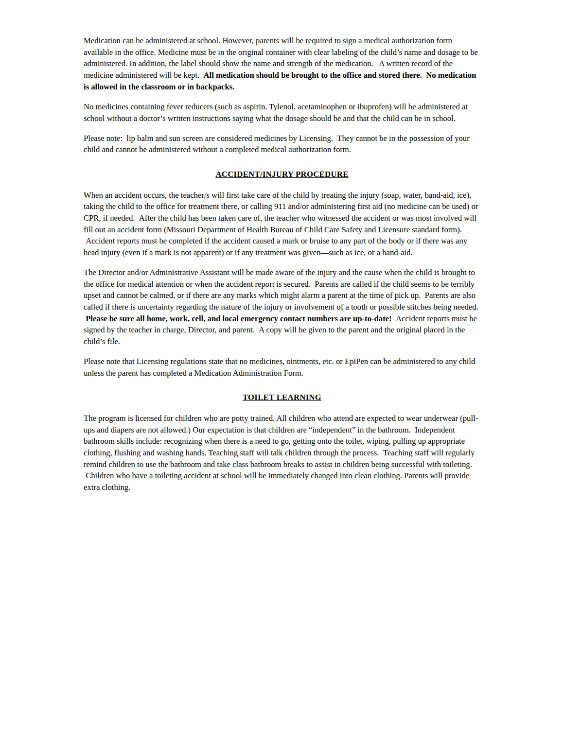Medication can be administered at school. However, parents will be required to sign a medical authorization form available in the office. Medicine must be in the original container with clear labeling of the child’s name and dosage to be administered. In addition, the label should show the name and strength of the medication. A written record of the medicine administered will be kept. All medication should be brought to the office and stored there. No medication is allowed in the classroom or in backpacks.
No medicines containing fever reducers (such as aspirin, Tylenol, acetaminophen or ibuprofen) will be administered at school without a doctor’s written instructions saying what the dosage should be and that the child can be in school.
Please note: lip balm and sun screen are considered medicines by Licensing. They cannot be in the possession of your child and cannot be administered without a completed medical authorization form.
ACCIDENT/INJURY PROCEDURE
When an accident occurs, the teacher/s will first take care of the child by treating the injury (soap, water, band-aid, ice), taking the child to the office for treatment there, or calling 911 and/or administering first aid (no medicine can be used) or CPR, if needed. After the child has been taken care of, the teacher who witnessed the accident or was most involved will fill out an accident form (Missouri Department of Health Bureau of Child Care Safety and Licensure standard form). Accident reports must be completed if the accident caused a mark or bruise to any part of the body or if there was any head injury (even if a mark is not apparent) or if any treatment was given—such as ice, or a band-aid.
The Director and/or Administrative Assistant will be made aware of the injury and the cause when the child is brought to the office for medical attention or when the accident report is secured. Parents are called if the child seems to be terribly upset and cannot be calmed, or if there are any marks which might alarm a parent at the time of pick up. Parents are also called if there is uncertainty regarding the nature of the injury or involvement of a tooth or possible stitches being needed. Please be sure all home, work, cell, and local emergency contact numbers are up-to-date! Accident reports must be signed by the teacher in charge, Director, and parent. A copy will be given to the parent and the original placed in the child’s file.
Please note that Licensing regulations state that no medicines, ointments, etc. or EpiPen can be administered to any child unless the parent has completed a Medication Administration Form.
TOILET LEARNING
The program is licensed for children who are potty trained. All children who attend are expected to wear underwear (pull-ups and diapers are not allowed.) Our expectation is that children are “independent” in the bathroom. Independent bathroom skills include: recognizing when there is a need to go, getting onto the toilet, wiping, pulling up appropriate clothing, flushing and washing hands. Teaching staff will talk children through the process. Teaching staff will regularly remind children to use the bathroom and take class bathroom breaks to assist in children being successful with toileting. Children who have a toileting accident at school will be immediately changed into clean clothing. Parents will provide extra clothing.